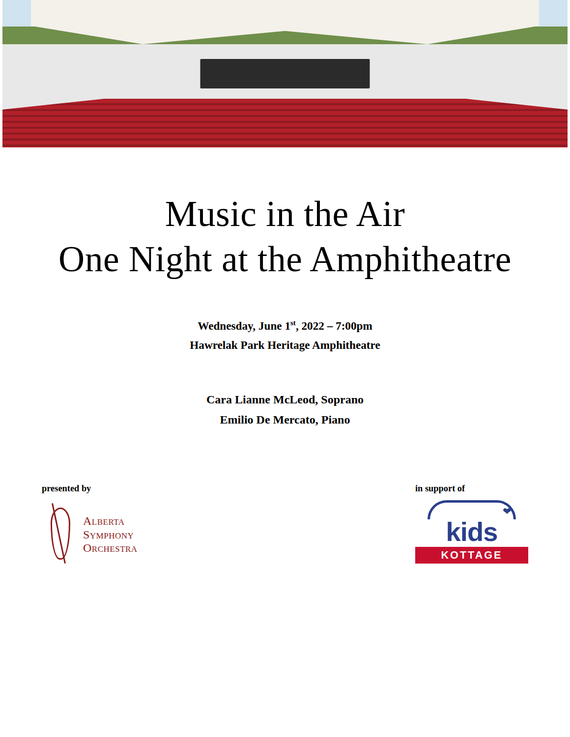Music in the Air One Night at the Amphitheatre
Wednesday, June 1st, 2022 – 7:00pm
Hawrelak Park Heritage Amphitheatre
Cara Lianne McLeod, Soprano
Emilio De Mercato, Piano
presented by
Alberta
Symphony
Orchestra
in support of
❤
kids
KOTTAGE